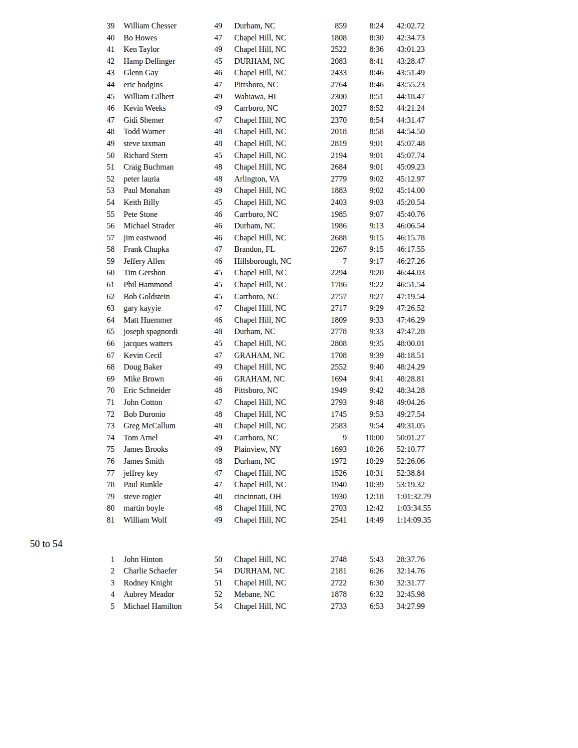| 39 | William Chesser | 49 | Durham, NC | 859 | 8:24 | 42:02.72 |
| 40 | Bo Howes | 47 | Chapel Hill, NC | 1808 | 8:30 | 42:34.73 |
| 41 | Ken Taylor | 49 | Chapel Hill, NC | 2522 | 8:36 | 43:01.23 |
| 42 | Hamp Dellinger | 45 | DURHAM, NC | 2083 | 8:41 | 43:28.47 |
| 43 | Glenn Gay | 46 | Chapel Hill, NC | 2433 | 8:46 | 43:51.49 |
| 44 | eric hodgins | 47 | Pittsboro, NC | 2764 | 8:46 | 43:55.23 |
| 45 | William Gilbert | 49 | Wahiawa, HI | 2300 | 8:51 | 44:18.47 |
| 46 | Kevin Weeks | 49 | Carrboro, NC | 2027 | 8:52 | 44:21.24 |
| 47 | Gidi Shemer | 47 | Chapel Hill, NC | 2370 | 8:54 | 44:31.47 |
| 48 | Todd Warner | 48 | Chapel Hill, NC | 2018 | 8:58 | 44:54.50 |
| 49 | steve taxman | 48 | Chapel Hill, NC | 2819 | 9:01 | 45:07.48 |
| 50 | Richard Stern | 45 | Chapel Hill, NC | 2194 | 9:01 | 45:07.74 |
| 51 | Craig Buchman | 48 | Chapel Hill, NC | 2684 | 9:01 | 45:09.23 |
| 52 | peter lauria | 48 | Arlington, VA | 2779 | 9:02 | 45:12.97 |
| 53 | Paul Monahan | 49 | Chapel Hill, NC | 1883 | 9:02 | 45:14.00 |
| 54 | Keith Billy | 45 | Chapel Hill, NC | 2403 | 9:03 | 45:20.54 |
| 55 | Pete Stone | 46 | Carrboro, NC | 1985 | 9:07 | 45:40.76 |
| 56 | Michael Strader | 46 | Durham, NC | 1986 | 9:13 | 46:06.54 |
| 57 | jim eastwood | 46 | Chapel Hill, NC | 2688 | 9:15 | 46:15.78 |
| 58 | Frank Chupka | 47 | Brandon, FL | 2267 | 9:15 | 46:17.55 |
| 59 | Jeffery Allen | 46 | Hillsborough, NC | 7 | 9:17 | 46:27.26 |
| 60 | Tim Gershon | 45 | Chapel Hill, NC | 2294 | 9:20 | 46:44.03 |
| 61 | Phil Hammond | 45 | Chapel Hill, NC | 1786 | 9:22 | 46:51.54 |
| 62 | Bob Goldstein | 45 | Carrboro, NC | 2757 | 9:27 | 47:19.54 |
| 63 | gary kayyie | 47 | Chapel Hill, NC | 2717 | 9:29 | 47:26.52 |
| 64 | Matt Huemmer | 46 | Chapel Hill, NC | 1809 | 9:33 | 47:46.29 |
| 65 | joseph spagnordi | 48 | Durham, NC | 2778 | 9:33 | 47:47.28 |
| 66 | jacques watters | 45 | Chapel Hill, NC | 2808 | 9:35 | 48:00.01 |
| 67 | Kevin Cecil | 47 | GRAHAM, NC | 1708 | 9:39 | 48:18.51 |
| 68 | Doug Baker | 49 | Chapel Hill, NC | 2552 | 9:40 | 48:24.29 |
| 69 | Mike Brown | 46 | GRAHAM, NC | 1694 | 9:41 | 48:28.81 |
| 70 | Eric Schneider | 48 | Pittsboro, NC | 1949 | 9:42 | 48:34.28 |
| 71 | John Cotton | 47 | Chapel Hill, NC | 2793 | 9:48 | 49:04.26 |
| 72 | Bob Duronio | 48 | Chapel Hill, NC | 1745 | 9:53 | 49:27.54 |
| 73 | Greg McCallum | 48 | Chapel Hill, NC | 2583 | 9:54 | 49:31.05 |
| 74 | Tom Arnel | 49 | Carrboro, NC | 9 | 10:00 | 50:01.27 |
| 75 | James Brooks | 49 | Plainview, NY | 1693 | 10:26 | 52:10.77 |
| 76 | James Smith | 48 | Durham, NC | 1972 | 10:29 | 52:26.06 |
| 77 | jeffrey key | 47 | Chapel Hill, NC | 1526 | 10:31 | 52:38.84 |
| 78 | Paul Runkle | 47 | Chapel Hill, NC | 1940 | 10:39 | 53:19.32 |
| 79 | steve rogier | 48 | cincinnati, OH | 1930 | 12:18 | 1:01:32.79 |
| 80 | martin boyle | 48 | Chapel Hill, NC | 2703 | 12:42 | 1:03:34.55 |
| 81 | William Wolf | 49 | Chapel Hill, NC | 2541 | 14:49 | 1:14:09.35 |
50 to 54
| 1 | John Hinton | 50 | Chapel Hill, NC | 2748 | 5:43 | 28:37.76 |
| 2 | Charlie Schaefer | 54 | DURHAM, NC | 2181 | 6:26 | 32:14.76 |
| 3 | Rodney Knight | 51 | Chapel Hill, NC | 2722 | 6:30 | 32:31.77 |
| 4 | Aubrey Meador | 52 | Mebane, NC | 1878 | 6:32 | 32:45.98 |
| 5 | Michael Hamilton | 54 | Chapel Hill, NC | 2733 | 6:53 | 34:27.99 |